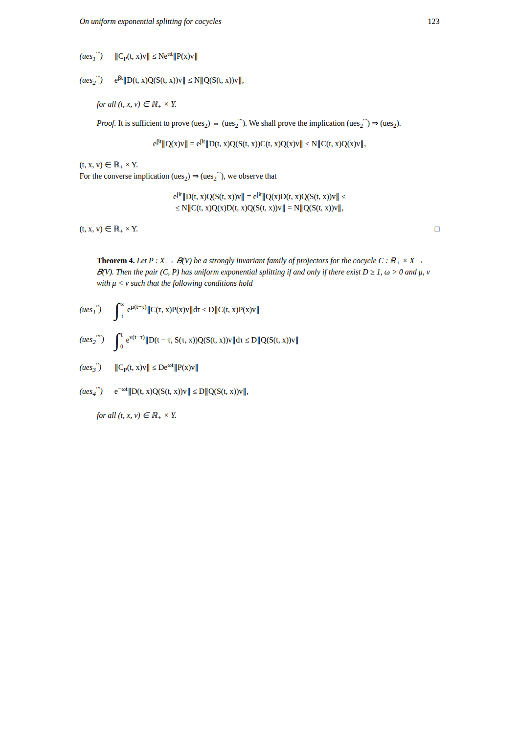On uniform exponential splitting for cocycles 123
(ues1′′′) ∥CP(t, x)v∥ ≤ Neαt∥P(x)v∥
(ues2′′′) eβt∥D(t, x)Q(S(t, x))v∥ ≤ N∥Q(S(t, x))v∥,
for all (t, x, v) ∈ ℝ+ × Y.
Proof. It is sufficient to prove (ues2) ⇔ (ues2′′′). We shall prove the implication (ues2′′′) ⇒ (ues2).
eβt∥Q(x)v∥ = eβt∥D(t, x)Q(S(t, x))C(t, x)Q(x)v∥ ≤ N∥C(t, x)Q(x)v∥,
(t, x, v) ∈ ℝ+ × Y.
For the converse implication (ues2) ⇒ (ues2′′′), we observe that
eβt∥D(t, x)Q(S(t, x))v∥ = eβt∥Q(x)D(t, x)Q(S(t, x))v∥ ≤
≤ N∥C(t, x)Q(x)D(t, x)Q(S(t, x))v∥ = N∥Q(S(t, x))v∥,
(t, x, v) ∈ ℝ+ × Y. □
Theorem 4. Let P : X → 𝐵(V) be a strongly invariant family of projectors for the cocycle C : ℝ+ × X → 𝐵(V). Then the pair (C, P) has uniform exponential splitting if and only if there exist D ≥ 1, ω > 0 and μ, ν with μ < ν such that the following conditions hold
(ues1′′) ∫∞
t eμ(t−τ)∥C(τ, x)P(x)v∥dτ ≤ D∥C(t, x)P(x)v∥
(ues2′′′′) ∫t
0 eν(t−τ)∥D(t − τ, S(τ, x))Q(S(t, x))v∥dτ ≤ D∥Q(S(t, x))v∥
(ues3′′) ∥CP(t, x)v∥ ≤ Deωt∥P(x)v∥
(ues4′′′) e−ωt∥D(t, x)Q(S(t, x))v∥ ≤ D∥Q(S(t, x))v∥,
for all (t, x, v) ∈ ℝ+ × Y.